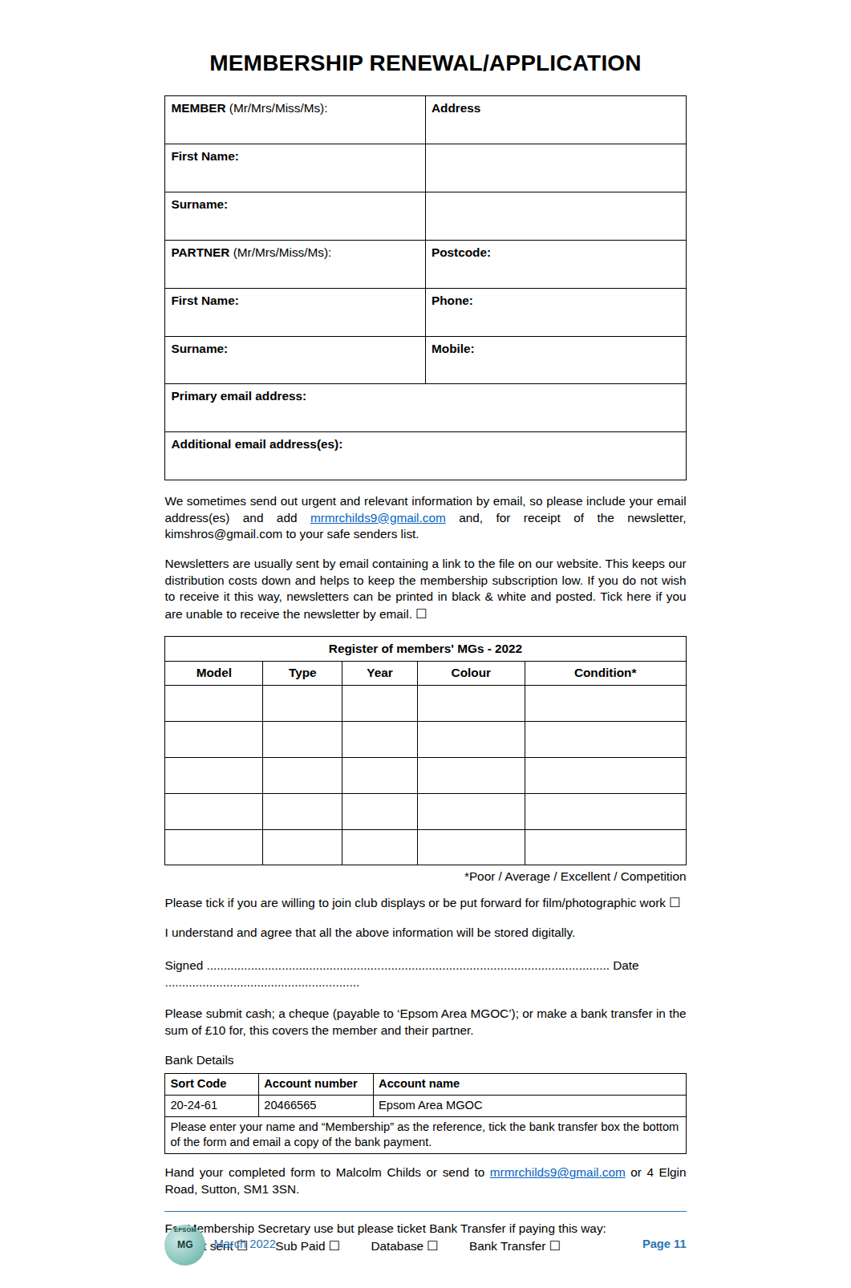MEMBERSHIP RENEWAL/APPLICATION
| MEMBER (Mr/Mrs/Miss/Ms): | Address |
| First Name: | |
| Surname: | |
| PARTNER (Mr/Mrs/Miss/Ms): | Postcode: |
| First Name: | Phone: |
| Surname: | Mobile: |
| Primary email address: |
| Additional email address(es): |
We sometimes send out urgent and relevant information by email, so please include your email address(es) and add mrmrchilds9@gmail.com and, for receipt of the newsletter, kimshros@gmail.com to your safe senders list.
Newsletters are usually sent by email containing a link to the file on our website. This keeps our distribution costs down and helps to keep the membership subscription low. If you do not wish to receive it this way, newsletters can be printed in black & white and posted. Tick here if you are unable to receive the newsletter by email. ☐
| Register of members' MGs - 2022 |
| --- |
| Model | Type | Year | Colour | Condition* |
*Poor / Average / Excellent / Competition
Please tick if you are willing to join club displays or be put forward for film/photographic work ☐
I understand and agree that all the above information will be stored digitally.
Signed ...................................................................................................................... Date .........................................................
Please submit cash; a cheque (payable to ‘Epsom Area MGOC’); or make a bank transfer in the sum of £10 for, this covers the member and their partner.
Bank Details
| Sort Code | Account number | Account name |
| --- | --- | --- |
| 20-24-61 | 20466565 | Epsom Area MGOC |
| Please enter your name and “Membership” as the reference, tick the bank transfer box the bottom of the form and email a copy of the bank payment. |
Hand your completed form to Malcolm Childs or send to mrmrchilds9@gmail.com or 4 Elgin Road, Sutton, SM1 3SN.
For Membership Secretary use but please ticket Bank Transfer if paying this way:
Receipt sent ☐ Sub Paid ☐ Database ☐ Bank Transfer ☐
EPSOM MG
March 2022
Page 11